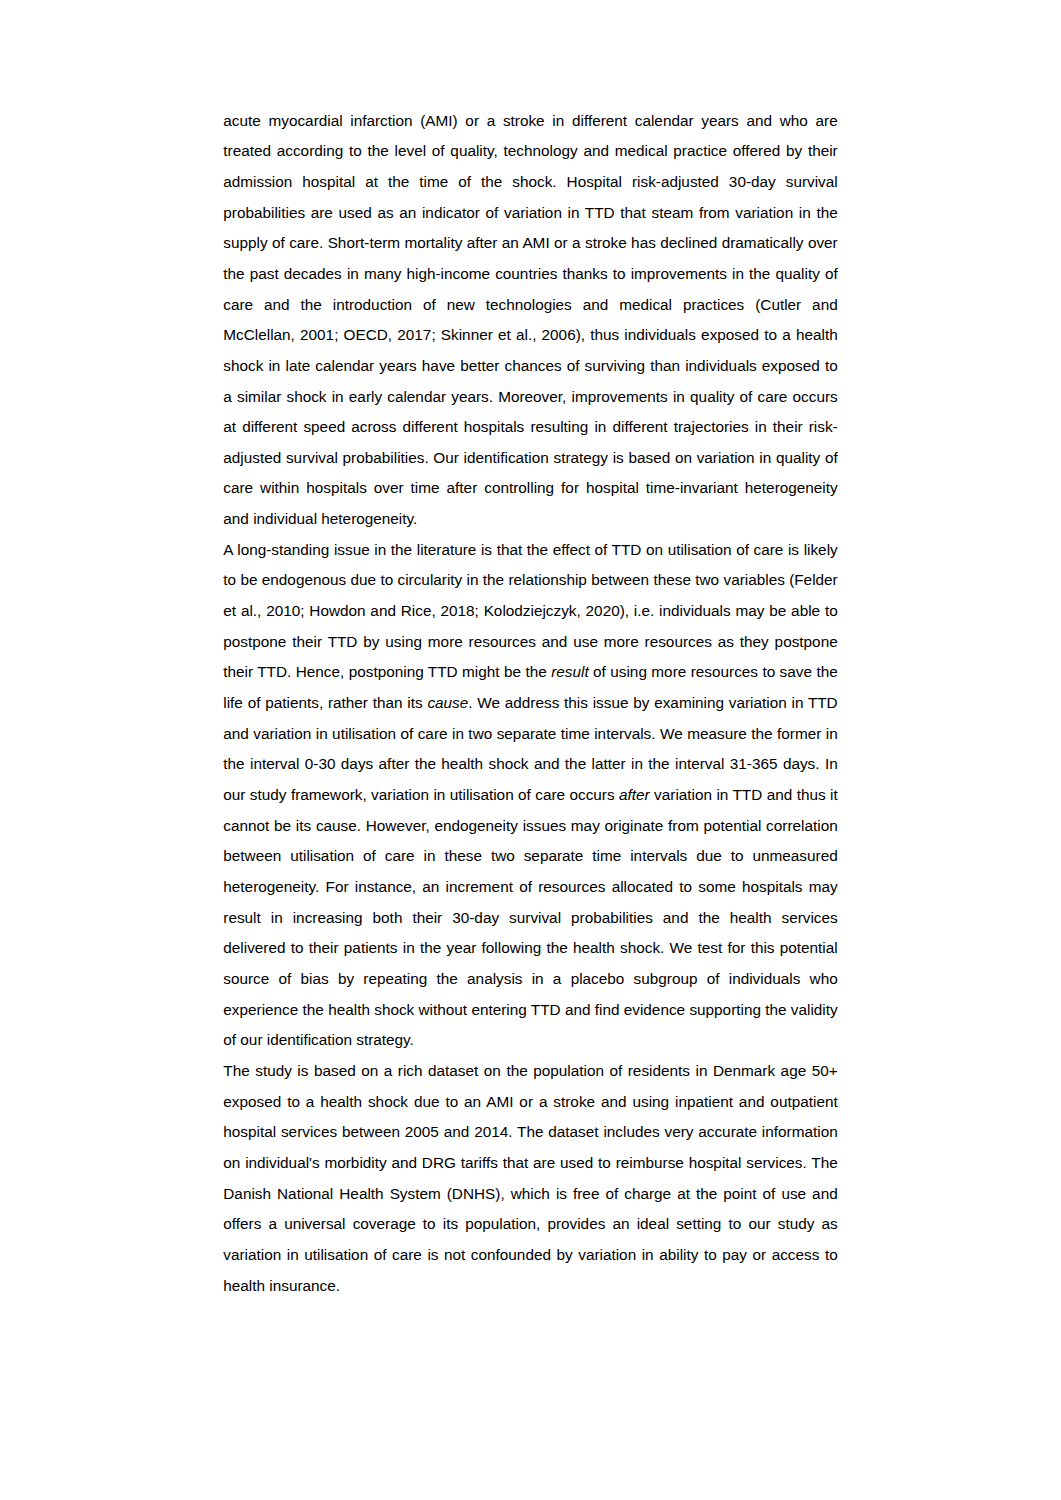acute myocardial infarction (AMI) or a stroke in different calendar years and who are treated according to the level of quality, technology and medical practice offered by their admission hospital at the time of the shock. Hospital risk-adjusted 30-day survival probabilities are used as an indicator of variation in TTD that steam from variation in the supply of care. Short-term mortality after an AMI or a stroke has declined dramatically over the past decades in many high-income countries thanks to improvements in the quality of care and the introduction of new technologies and medical practices (Cutler and McClellan, 2001; OECD, 2017; Skinner et al., 2006), thus individuals exposed to a health shock in late calendar years have better chances of surviving than individuals exposed to a similar shock in early calendar years. Moreover, improvements in quality of care occurs at different speed across different hospitals resulting in different trajectories in their risk-adjusted survival probabilities. Our identification strategy is based on variation in quality of care within hospitals over time after controlling for hospital time-invariant heterogeneity and individual heterogeneity.
A long-standing issue in the literature is that the effect of TTD on utilisation of care is likely to be endogenous due to circularity in the relationship between these two variables (Felder et al., 2010; Howdon and Rice, 2018; Kolodziejczyk, 2020), i.e. individuals may be able to postpone their TTD by using more resources and use more resources as they postpone their TTD. Hence, postponing TTD might be the result of using more resources to save the life of patients, rather than its cause. We address this issue by examining variation in TTD and variation in utilisation of care in two separate time intervals. We measure the former in the interval 0-30 days after the health shock and the latter in the interval 31-365 days. In our study framework, variation in utilisation of care occurs after variation in TTD and thus it cannot be its cause. However, endogeneity issues may originate from potential correlation between utilisation of care in these two separate time intervals due to unmeasured heterogeneity. For instance, an increment of resources allocated to some hospitals may result in increasing both their 30-day survival probabilities and the health services delivered to their patients in the year following the health shock. We test for this potential source of bias by repeating the analysis in a placebo subgroup of individuals who experience the health shock without entering TTD and find evidence supporting the validity of our identification strategy.
The study is based on a rich dataset on the population of residents in Denmark age 50+ exposed to a health shock due to an AMI or a stroke and using inpatient and outpatient hospital services between 2005 and 2014. The dataset includes very accurate information on individual's morbidity and DRG tariffs that are used to reimburse hospital services. The Danish National Health System (DNHS), which is free of charge at the point of use and offers a universal coverage to its population, provides an ideal setting to our study as variation in utilisation of care is not confounded by variation in ability to pay or access to health insurance.